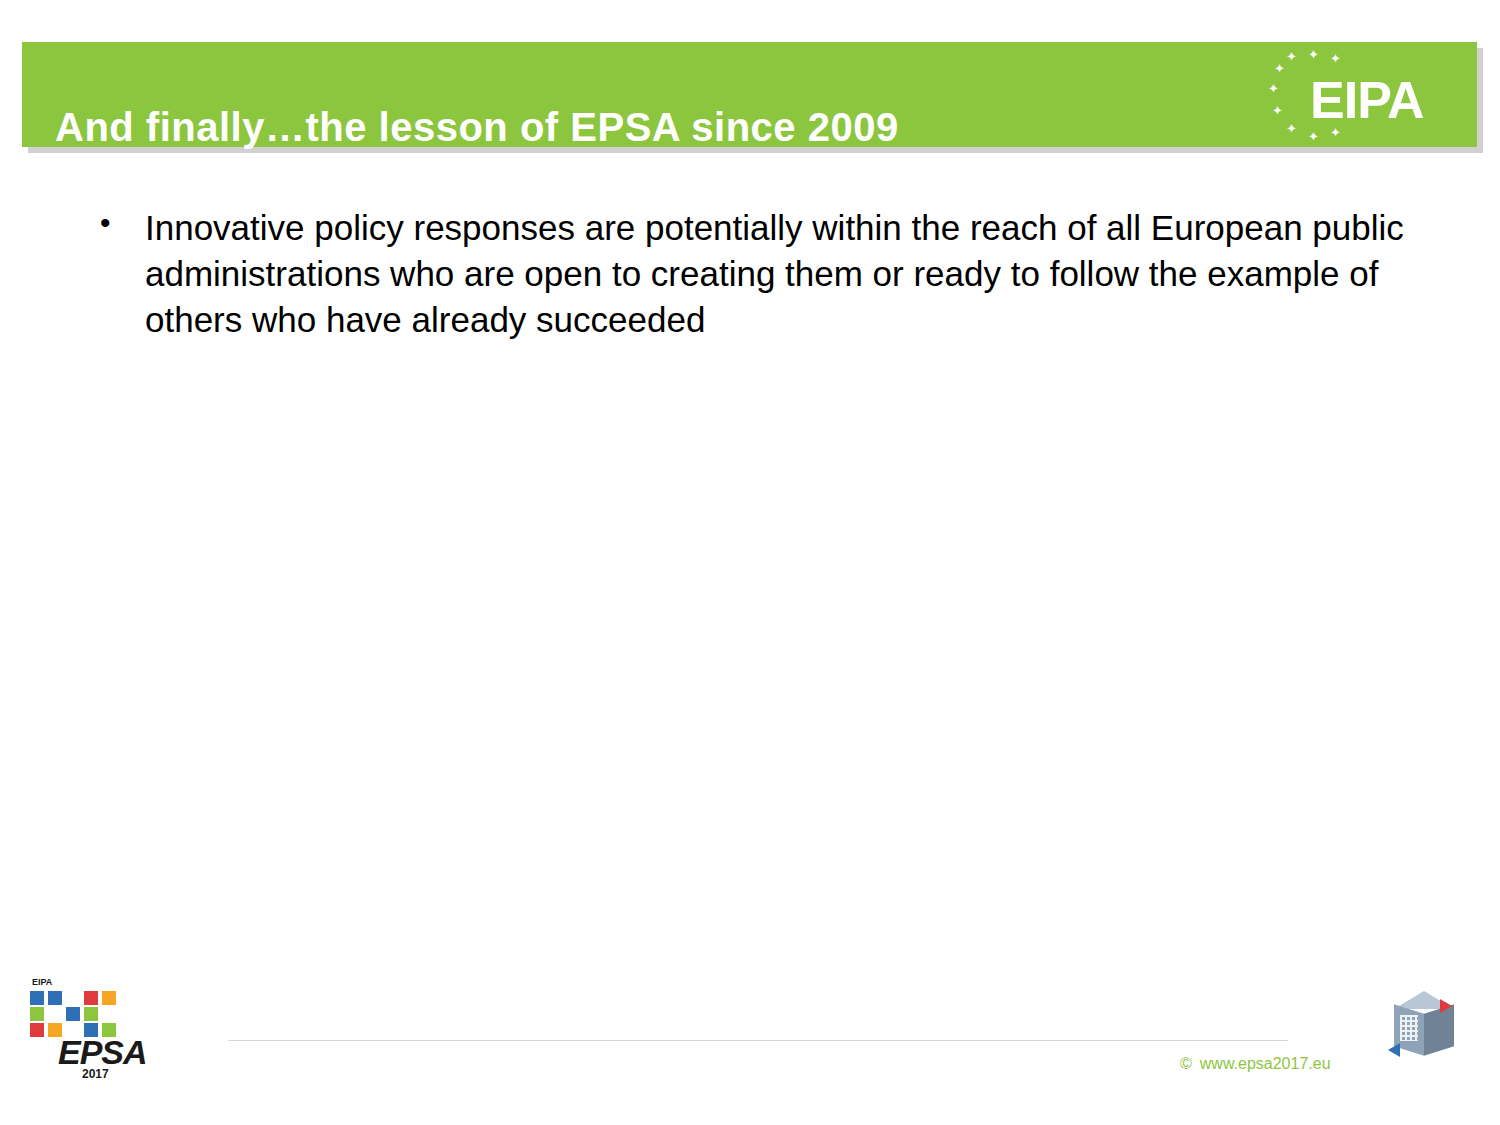And finally…the lesson of EPSA since 2009
✦ ✦ ✦ ✦ ✦ ✦ ✦ ✦ ✦ EIPA
Innovative policy responses are potentially within the reach of all European public administrations who are open to creating them or ready to follow the example of others who have already succeeded
EIPA
EPSA 2017
©www.epsa2017.eu